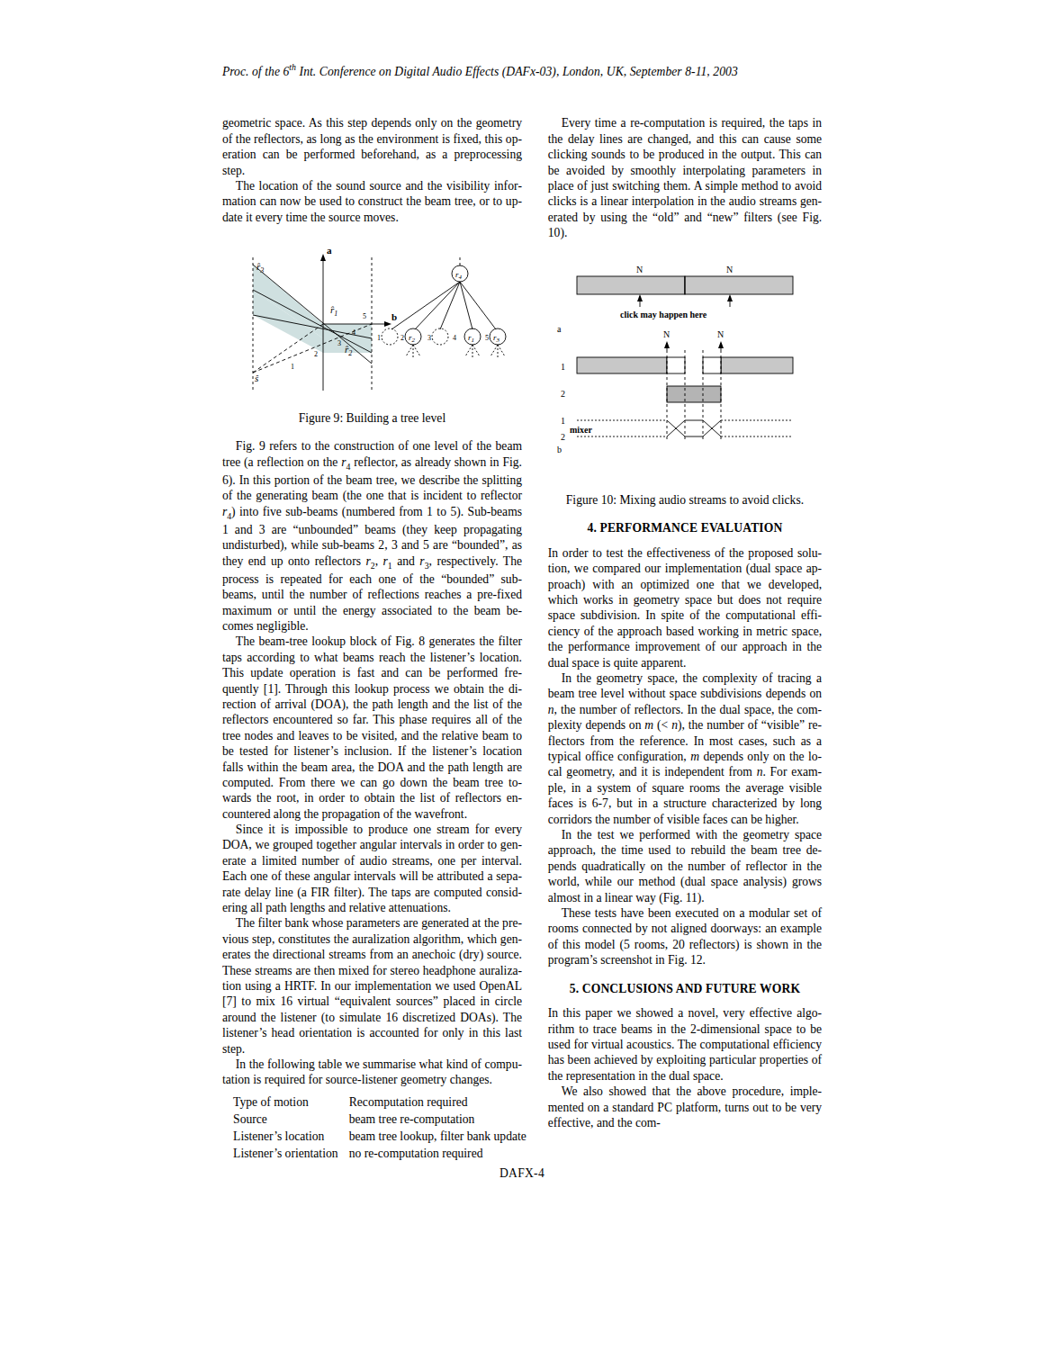Proc. of the 6th Int. Conference on Digital Audio Effects (DAFx-03), London, UK, September 8-11, 2003
geometric space. As this step depends only on the geometry of the reflectors, as long as the environment is fixed, this operation can be performed beforehand, as a preprocessing step.
The location of the sound source and the visibility information can now be used to construct the beam tree, or to update it every time the source moves.
a b r̂3 r̂1 r̂2 ŝ 1 2 3 4 5 r4 r2 r1 r3 1 2 3 4 5
Figure 9: Building a tree level
Fig. 9 refers to the construction of one level of the beam tree (a reflection on the r4 reflector, as already shown in Fig. 6). In this portion of the beam tree, we describe the splitting of the generating beam (the one that is incident to reflector r4) into five sub-beams (numbered from 1 to 5). Sub-beams 1 and 3 are “unbounded” beams (they keep propagating undisturbed), while sub-beams 2, 3 and 5 are “bounded”, as they end up onto reflectors r2, r1 and r3, respectively. The process is repeated for each one of the “bounded” sub-beams, until the number of reflections reaches a pre-fixed maximum or until the energy associated to the beam becomes negligible.
The beam-tree lookup block of Fig. 8 generates the filter taps according to what beams reach the listener’s location. This update operation is fast and can be performed frequently [1]. Through this lookup process we obtain the direction of arrival (DOA), the path length and the list of the reflectors encountered so far. This phase requires all of the tree nodes and leaves to be visited, and the relative beam to be tested for listener’s inclusion. If the listener’s location falls within the beam area, the DOA and the path length are computed. From there we can go down the beam tree towards the root, in order to obtain the list of reflectors encountered along the propagation of the wavefront.
Since it is impossible to produce one stream for every DOA, we grouped together angular intervals in order to generate a limited number of audio streams, one per interval. Each one of these angular intervals will be attributed a separate delay line (a FIR filter). The taps are computed considering all path lengths and relative attenuations.
The filter bank whose parameters are generated at the previous step, constitutes the auralization algorithm, which generates the directional streams from an anechoic (dry) source. These streams are then mixed for stereo headphone auralization using a HRTF. In our implementation we used OpenAL [7] to mix 16 virtual “equivalent sources” placed in circle around the listener (to simulate 16 discretized DOAs). The listener’s head orientation is accounted for only in this last step.
In the following table we summarise what kind of computation is required for source-listener geometry changes.
| Type of motion | Recomputation required |
| Source | beam tree re-computation |
| Listener’s location | beam tree lookup, filter bank update |
| Listener’s orientation | no re-computation required |
Every time a re-computation is required, the taps in the delay lines are changed, and this can cause some clicking sounds to be produced in the output. This can be avoided by smoothly interpolating parameters in place of just switching them. A simple method to avoid clicks is a linear interpolation in the audio streams generated by using the “old” and “new” filters (see Fig. 10).
N N click may happen here a N N 1 2 1 2 mixer b
Figure 10: Mixing audio streams to avoid clicks.
4. PERFORMANCE EVALUATION
In order to test the effectiveness of the proposed solution, we compared our implementation (dual space approach) with an optimized one that we developed, which works in geometry space but does not require space subdivision. In spite of the computational efficiency of the approach based working in metric space, the performance improvement of our approach in the dual space is quite apparent.
In the geometry space, the complexity of tracing a beam tree level without space subdivisions depends on n, the number of reflectors. In the dual space, the complexity depends on m (< n), the number of “visible” reflectors from the reference. In most cases, such as a typical office configuration, m depends only on the local geometry, and it is independent from n. For example, in a system of square rooms the average visible faces is 6-7, but in a structure characterized by long corridors the number of visible faces can be higher.
In the test we performed with the geometry space approach, the time used to rebuild the beam tree depends quadratically on the number of reflector in the world, while our method (dual space analysis) grows almost in a linear way (Fig. 11).
These tests have been executed on a modular set of rooms connected by not aligned doorways: an example of this model (5 rooms, 20 reflectors) is shown in the program’s screenshot in Fig. 12.
5. CONCLUSIONS AND FUTURE WORK
In this paper we showed a novel, very effective algorithm to trace beams in the 2-dimensional space to be used for virtual acoustics. The computational efficiency has been achieved by exploiting particular properties of the representation in the dual space.
We also showed that the above procedure, implemented on a standard PC platform, turns out to be very effective, and the com-
DAFX-4